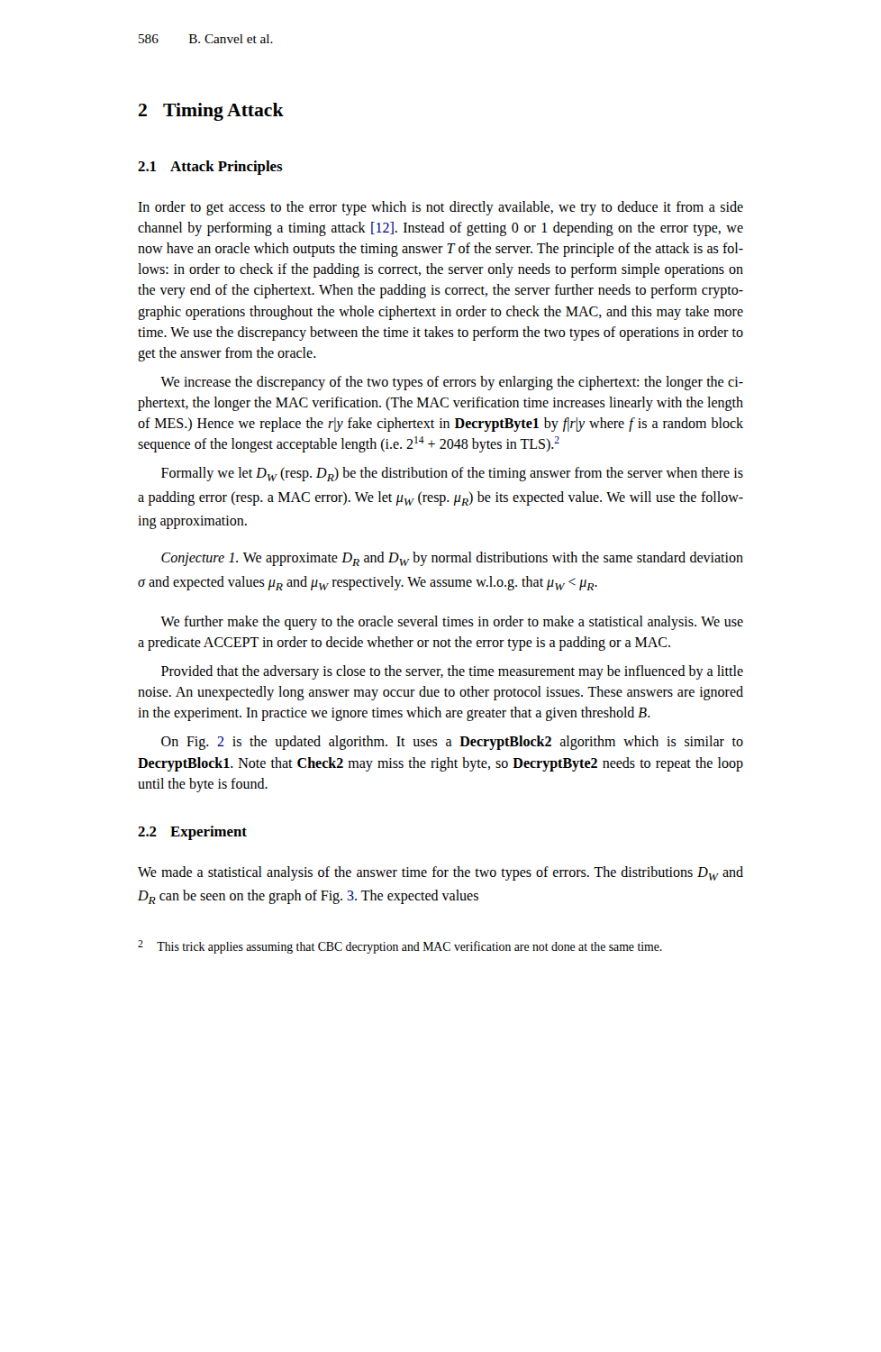586 B. Canvel et al.
2 Timing Attack
2.1 Attack Principles
In order to get access to the error type which is not directly available, we try to deduce it from a side channel by performing a timing attack [12]. Instead of getting 0 or 1 depending on the error type, we now have an oracle which outputs the timing answer T of the server. The principle of the attack is as follows: in order to check if the padding is correct, the server only needs to perform simple operations on the very end of the ciphertext. When the padding is correct, the server further needs to perform cryptographic operations throughout the whole ciphertext in order to check the MAC, and this may take more time. We use the discrepancy between the time it takes to perform the two types of operations in order to get the answer from the oracle.
We increase the discrepancy of the two types of errors by enlarging the ciphertext: the longer the ciphertext, the longer the MAC verification. (The MAC verification time increases linearly with the length of MES.) Hence we replace the r|y fake ciphertext in DecryptByte1 by f|r|y where f is a random block sequence of the longest acceptable length (i.e. 214 + 2048 bytes in TLS).2
Formally we let DW (resp. DR) be the distribution of the timing answer from the server when there is a padding error (resp. a MAC error). We let μW (resp. μR) be its expected value. We will use the following approximation.
Conjecture 1. We approximate DR and DW by normal distributions with the same standard deviation σ and expected values μR and μW respectively. We assume w.l.o.g. that μW < μR.
We further make the query to the oracle several times in order to make a statistical analysis. We use a predicate ACCEPT in order to decide whether or not the error type is a padding or a MAC.
Provided that the adversary is close to the server, the time measurement may be influenced by a little noise. An unexpectedly long answer may occur due to other protocol issues. These answers are ignored in the experiment. In practice we ignore times which are greater that a given threshold B.
On Fig. 2 is the updated algorithm. It uses a DecryptBlock2 algorithm which is similar to DecryptBlock1. Note that Check2 may miss the right byte, so DecryptByte2 needs to repeat the loop until the byte is found.
2.2 Experiment
We made a statistical analysis of the answer time for the two types of errors. The distributions DW and DR can be seen on the graph of Fig. 3. The expected values
2 This trick applies assuming that CBC decryption and MAC verification are not done at the same time.